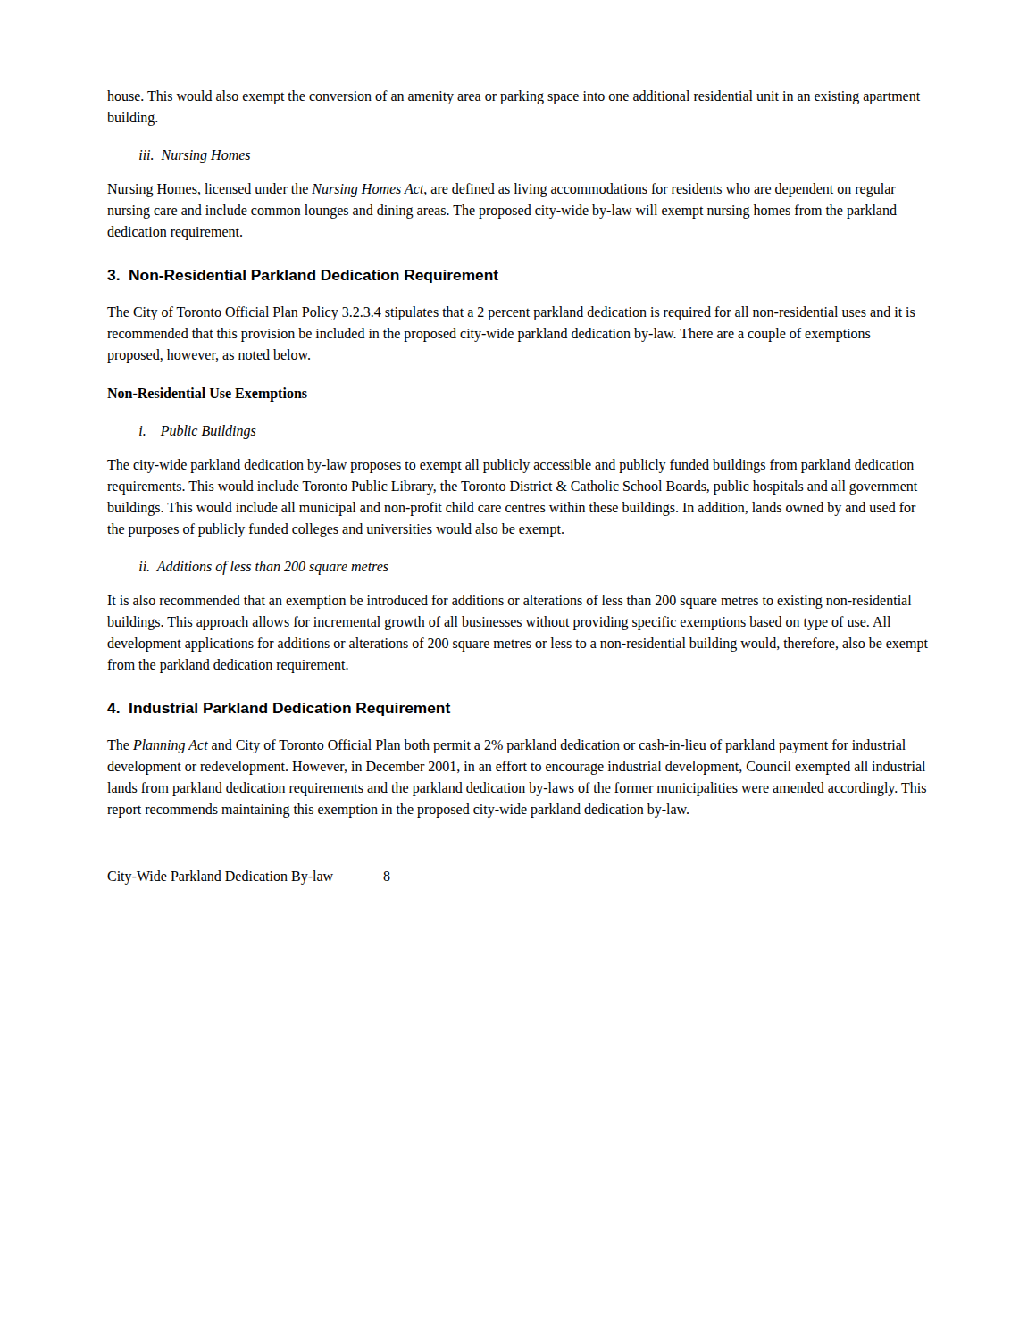house. This would also exempt the conversion of an amenity area or parking space into one additional residential unit in an existing apartment building.
iii. Nursing Homes
Nursing Homes, licensed under the Nursing Homes Act, are defined as living accommodations for residents who are dependent on regular nursing care and include common lounges and dining areas. The proposed city-wide by-law will exempt nursing homes from the parkland dedication requirement.
3. Non-Residential Parkland Dedication Requirement
The City of Toronto Official Plan Policy 3.2.3.4 stipulates that a 2 percent parkland dedication is required for all non-residential uses and it is recommended that this provision be included in the proposed city-wide parkland dedication by-law. There are a couple of exemptions proposed, however, as noted below.
Non-Residential Use Exemptions
i. Public Buildings
The city-wide parkland dedication by-law proposes to exempt all publicly accessible and publicly funded buildings from parkland dedication requirements. This would include Toronto Public Library, the Toronto District & Catholic School Boards, public hospitals and all government buildings. This would include all municipal and non-profit child care centres within these buildings. In addition, lands owned by and used for the purposes of publicly funded colleges and universities would also be exempt.
ii. Additions of less than 200 square metres
It is also recommended that an exemption be introduced for additions or alterations of less than 200 square metres to existing non-residential buildings. This approach allows for incremental growth of all businesses without providing specific exemptions based on type of use. All development applications for additions or alterations of 200 square metres or less to a non-residential building would, therefore, also be exempt from the parkland dedication requirement.
4. Industrial Parkland Dedication Requirement
The Planning Act and City of Toronto Official Plan both permit a 2% parkland dedication or cash-in-lieu of parkland payment for industrial development or redevelopment. However, in December 2001, in an effort to encourage industrial development, Council exempted all industrial lands from parkland dedication requirements and the parkland dedication by-laws of the former municipalities were amended accordingly. This report recommends maintaining this exemption in the proposed city-wide parkland dedication by-law.
City-Wide Parkland Dedication By-law8